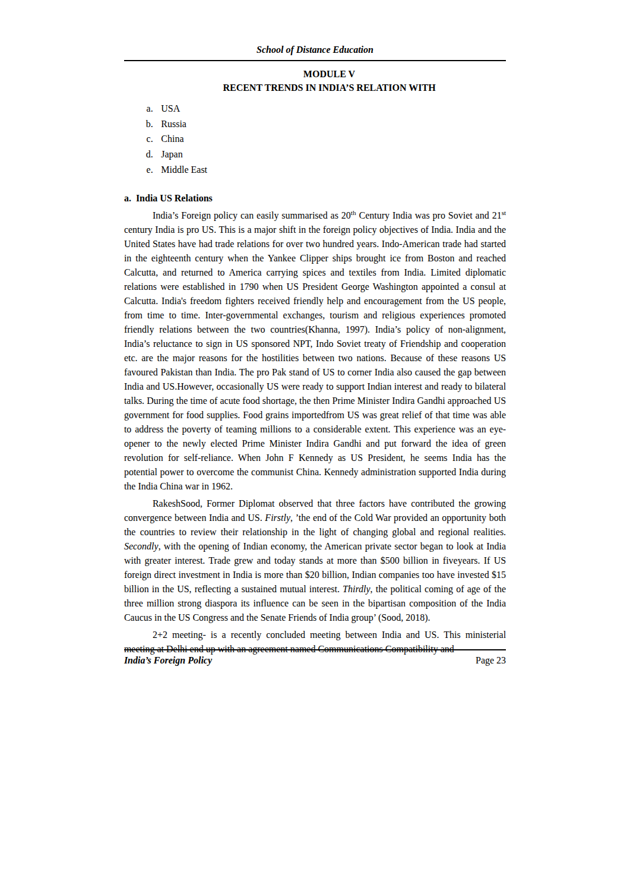School of Distance Education
MODULE V
RECENT TRENDS IN INDIA’S RELATION WITH
USA
Russia
China
Japan
Middle East
a. India US Relations
India’s Foreign policy can easily summarised as 20th Century India was pro Soviet and 21st century India is pro US. This is a major shift in the foreign policy objectives of India. India and the United States have had trade relations for over two hundred years. Indo-American trade had started in the eighteenth century when the Yankee Clipper ships brought ice from Boston and reached Calcutta, and returned to America carrying spices and textiles from India. Limited diplomatic relations were established in 1790 when US President George Washington appointed a consul at Calcutta. India's freedom fighters received friendly help and encouragement from the US people, from time to time. Inter-governmental exchanges, tourism and religious experiences promoted friendly relations between the two countries(Khanna, 1997). India’s policy of non-alignment, India’s reluctance to sign in US sponsored NPT, Indo Soviet treaty of Friendship and cooperation etc. are the major reasons for the hostilities between two nations. Because of these reasons US favoured Pakistan than India. The pro Pak stand of US to corner India also caused the gap between India and US.However, occasionally US were ready to support Indian interest and ready to bilateral talks. During the time of acute food shortage, the then Prime Minister Indira Gandhi approached US government for food supplies. Food grains importedfrom US was great relief of that time was able to address the poverty of teaming millions to a considerable extent. This experience was an eye-opener to the newly elected Prime Minister Indira Gandhi and put forward the idea of green revolution for self-reliance. When John F Kennedy as US President, he seems India has the potential power to overcome the communist China. Kennedy administration supported India during the India China war in 1962.
RakeshSood, Former Diplomat observed that three factors have contributed the growing convergence between India and US. Firstly, ’the end of the Cold War provided an opportunity both the countries to review their relationship in the light of changing global and regional realities. Secondly, with the opening of Indian economy, the American private sector began to look at India with greater interest. Trade grew and today stands at more than $500 billion in fiveyears. If US foreign direct investment in India is more than $20 billion, Indian companies too have invested $15 billion in the US, reflecting a sustained mutual interest. Thirdly, the political coming of age of the three million strong diaspora its influence can be seen in the bipartisan composition of the India Caucus in the US Congress and the Senate Friends of India group’ (Sood, 2018).
2+2 meeting- is a recently concluded meeting between India and US. This ministerial meeting at Delhi end up with an agreement named Communications Compatibility and
India’s Foreign Policy Page 23